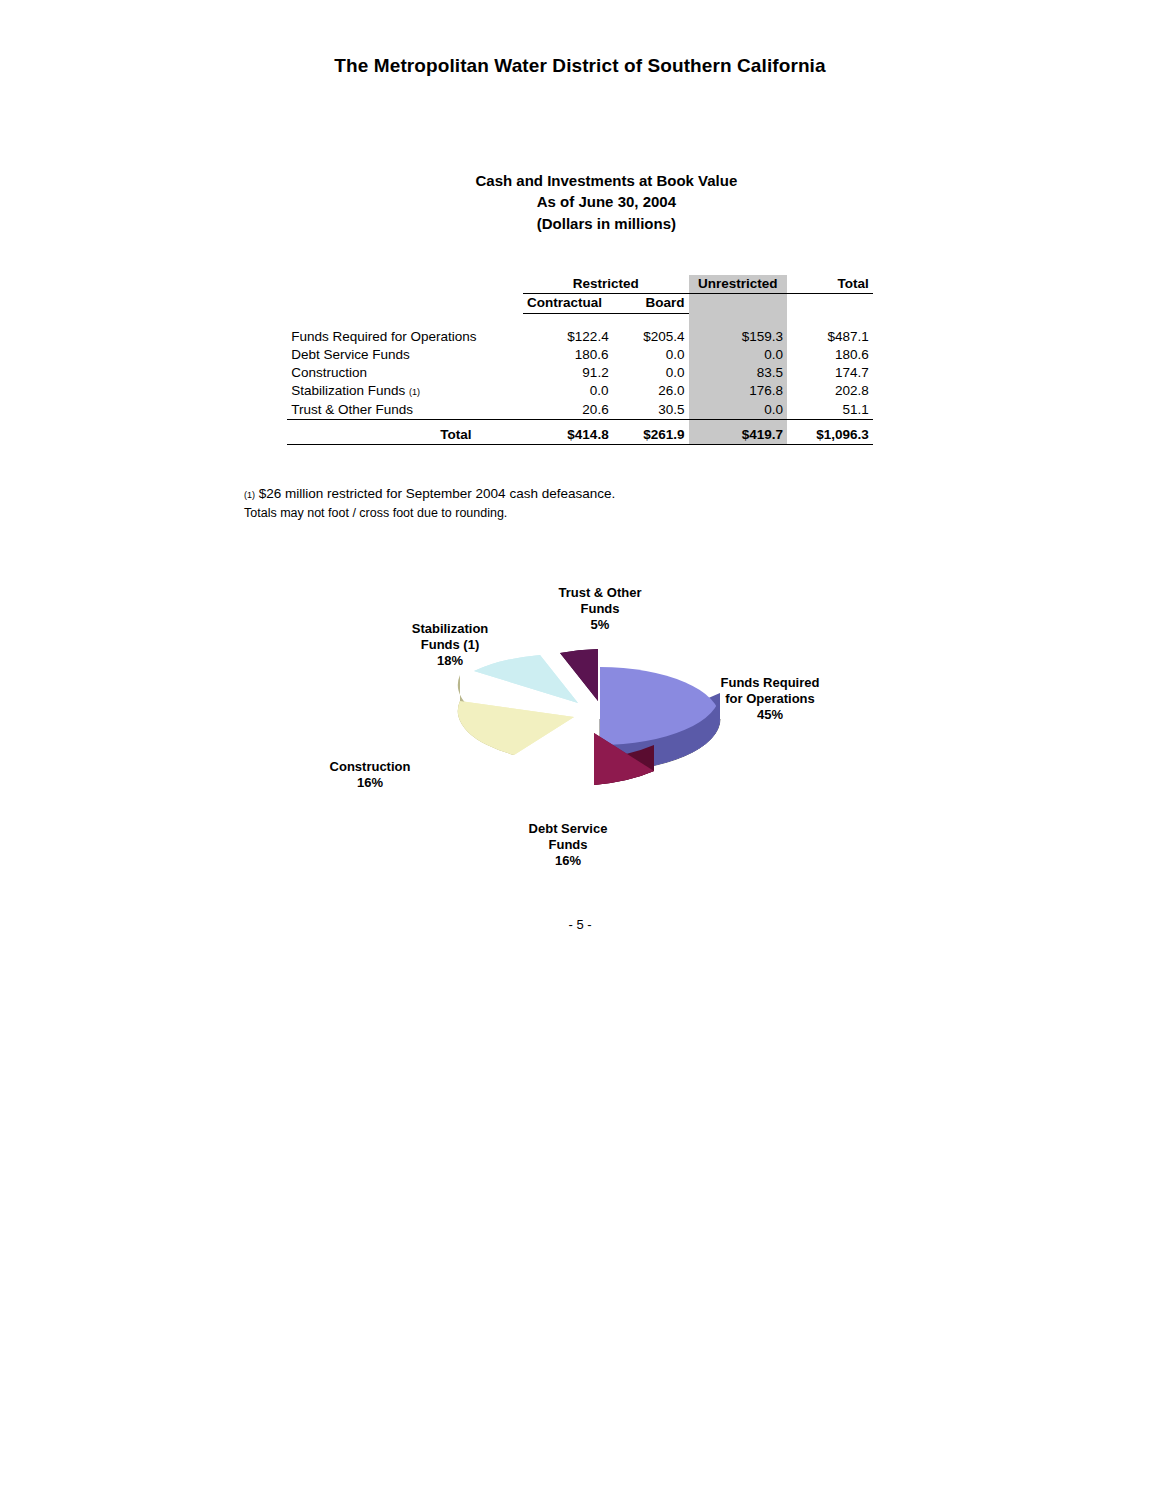The Metropolitan Water District of Southern California
Cash and Investments at Book Value
As of June 30, 2004
(Dollars in millions)
| | Restricted | Unrestricted | Total |
| --- | --- | --- | --- |
| | Contractual | Board | | |
| Funds Required for Operations | $122.4 | $205.4 | $159.3 | $487.1 |
| Debt Service Funds | 180.6 | 0.0 | 0.0 | 180.6 |
| Construction | 91.2 | 0.0 | 83.5 | 174.7 |
| Stabilization Funds (1) | 0.0 | 26.0 | 176.8 | 202.8 |
| Trust & Other Funds | 20.6 | 30.5 | 0.0 | 51.1 |
| Total | $414.8 | $261.9 | $419.7 | $1,096.3 |
(1) $26 million restricted for September 2004 cash defeasance.
Totals may not foot / cross foot due to rounding.
Trust & Other Funds 5% Stabilization Funds (1) 18% Construction 16% Debt Service Funds 16% Funds Required for Operations 45%
- 5 -